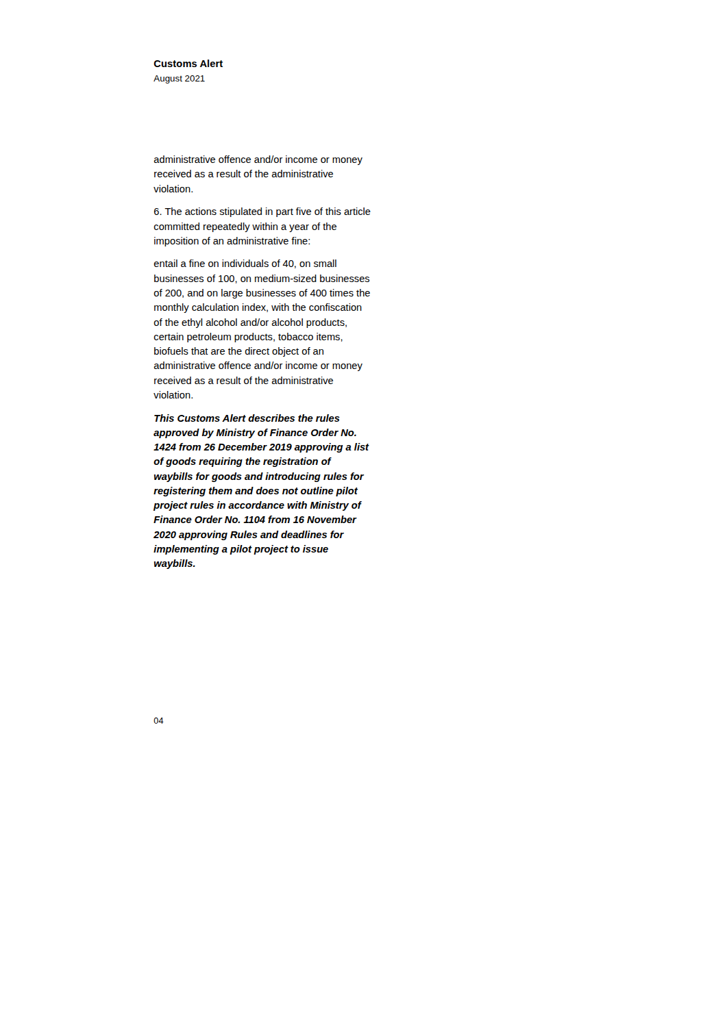Customs Alert
August 2021
administrative offence and/or income or money received as a result of the administrative violation.
6. The actions stipulated in part five of this article committed repeatedly within a year of the imposition of an administrative fine:
entail a fine on individuals of 40, on small businesses of 100, on medium-sized businesses of 200, and on large businesses of 400 times the monthly calculation index, with the confiscation of the ethyl alcohol and/or alcohol products, certain petroleum products, tobacco items, biofuels that are the direct object of an administrative offence and/or income or money received as a result of the administrative violation.
This Customs Alert describes the rules approved by Ministry of Finance Order No. 1424 from 26 December 2019 approving a list of goods requiring the registration of waybills for goods and introducing rules for registering them and does not outline pilot project rules in accordance with Ministry of Finance Order No. 1104 from 16 November 2020 approving Rules and deadlines for implementing a pilot project to issue waybills.
04